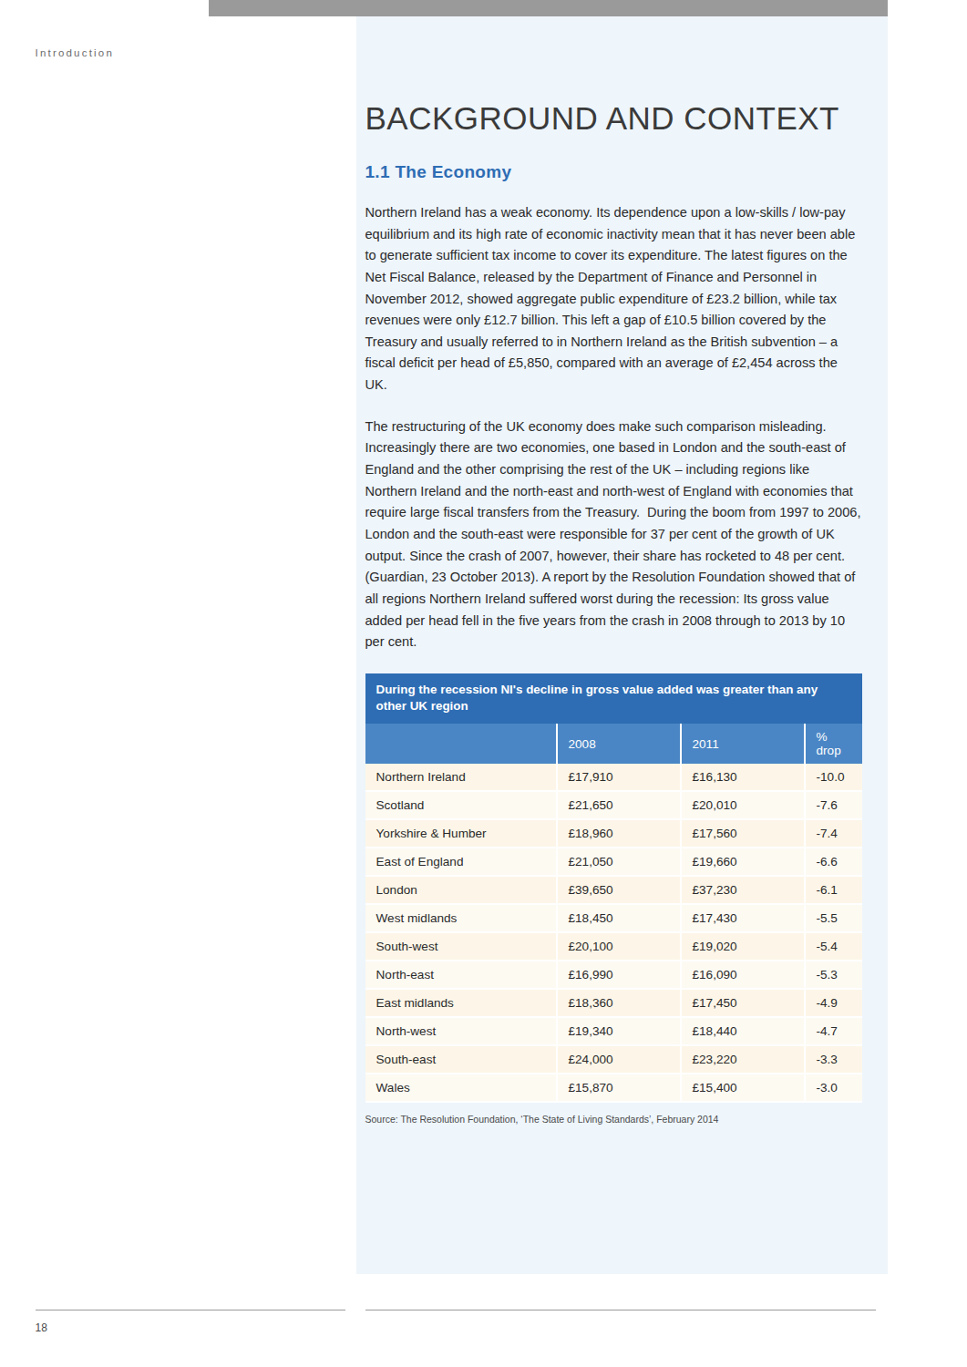Introduction
BACKGROUND AND CONTEXT
1.1 The Economy
Northern Ireland has a weak economy. Its dependence upon a low-skills / low-pay equilibrium and its high rate of economic inactivity mean that it has never been able to generate sufficient tax income to cover its expenditure. The latest figures on the Net Fiscal Balance, released by the Department of Finance and Personnel in November 2012, showed aggregate public expenditure of £23.2 billion, while tax revenues were only £12.7 billion. This left a gap of £10.5 billion covered by the Treasury and usually referred to in Northern Ireland as the British subvention – a fiscal deficit per head of £5,850, compared with an average of £2,454 across the UK.
The restructuring of the UK economy does make such comparison misleading. Increasingly there are two economies, one based in London and the south-east of England and the other comprising the rest of the UK – including regions like Northern Ireland and the north-east and north-west of England with economies that require large fiscal transfers from the Treasury. During the boom from 1997 to 2006, London and the south-east were responsible for 37 per cent of the growth of UK output. Since the crash of 2007, however, their share has rocketed to 48 per cent. (Guardian, 23 October 2013). A report by the Resolution Foundation showed that of all regions Northern Ireland suffered worst during the recession: Its gross value added per head fell in the five years from the crash in 2008 through to 2013 by 10 per cent.
During the recession NI's decline in gross value added was greater than any other UK region
| | 2008 | 2011 | % drop |
| --- | --- | --- | --- |
| Northern Ireland | £17,910 | £16,130 | -10.0 |
| Scotland | £21,650 | £20,010 | -7.6 |
| Yorkshire & Humber | £18,960 | £17,560 | -7.4 |
| East of England | £21,050 | £19,660 | -6.6 |
| London | £39,650 | £37,230 | -6.1 |
| West midlands | £18,450 | £17,430 | -5.5 |
| South-west | £20,100 | £19,020 | -5.4 |
| North-east | £16,990 | £16,090 | -5.3 |
| East midlands | £18,360 | £17,450 | -4.9 |
| North-west | £19,340 | £18,440 | -4.7 |
| South-east | £24,000 | £23,220 | -3.3 |
| Wales | £15,870 | £15,400 | -3.0 |
Source: The Resolution Foundation, ‘The State of Living Standards’, February 2014
18